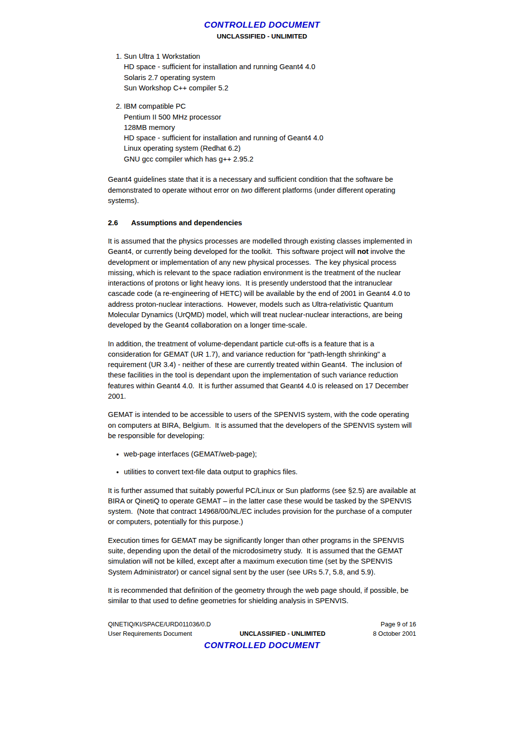CONTROLLED DOCUMENT
UNCLASSIFIED - UNLIMITED
Sun Ultra 1 Workstation HD space - sufficient for installation and running Geant4 4.0 Solaris 2.7 operating system Sun Workshop C++ compiler 5.2
IBM compatible PC Pentium II 500 MHz processor 128MB memory HD space - sufficient for installation and running of Geant4 4.0 Linux operating system (Redhat 6.2) GNU gcc compiler which has g++ 2.95.2
Geant4 guidelines state that it is a necessary and sufficient condition that the software be demonstrated to operate without error on two different platforms (under different operating systems).
2.6 Assumptions and dependencies
It is assumed that the physics processes are modelled through existing classes implemented in Geant4, or currently being developed for the toolkit. This software project will not involve the development or implementation of any new physical processes. The key physical process missing, which is relevant to the space radiation environment is the treatment of the nuclear interactions of protons or light heavy ions. It is presently understood that the intranuclear cascade code (a re-engineering of HETC) will be available by the end of 2001 in Geant4 4.0 to address proton-nuclear interactions. However, models such as Ultra-relativistic Quantum Molecular Dynamics (UrQMD) model, which will treat nuclear-nuclear interactions, are being developed by the Geant4 collaboration on a longer time-scale.
In addition, the treatment of volume-dependant particle cut-offs is a feature that is a consideration for GEMAT (UR 1.7), and variance reduction for "path-length shrinking" a requirement (UR 3.4) - neither of these are currently treated within Geant4. The inclusion of these facilities in the tool is dependant upon the implementation of such variance reduction features within Geant4 4.0. It is further assumed that Geant4 4.0 is released on 17 December 2001.
GEMAT is intended to be accessible to users of the SPENVIS system, with the code operating on computers at BIRA, Belgium. It is assumed that the developers of the SPENVIS system will be responsible for developing:
web-page interfaces (GEMAT/web-page);
utilities to convert text-file data output to graphics files.
It is further assumed that suitably powerful PC/Linux or Sun platforms (see §2.5) are available at BIRA or QinetiQ to operate GEMAT – in the latter case these would be tasked by the SPENVIS system. (Note that contract 14968/00/NL/EC includes provision for the purchase of a computer or computers, potentially for this purpose.)
Execution times for GEMAT may be significantly longer than other programs in the SPENVIS suite, depending upon the detail of the microdosimetry study. It is assumed that the GEMAT simulation will not be killed, except after a maximum execution time (set by the SPENVIS System Administrator) or cancel signal sent by the user (see URs 5.7, 5.8, and 5.9).
It is recommended that definition of the geometry through the web page should, if possible, be similar to that used to define geometries for shielding analysis in SPENVIS.
QINETIQ/KI/SPACE/URD011036/0.D
Page 9 of 16
User Requirements Document
UNCLASSIFIED - UNLIMITED
8 October 2001
CONTROLLED DOCUMENT